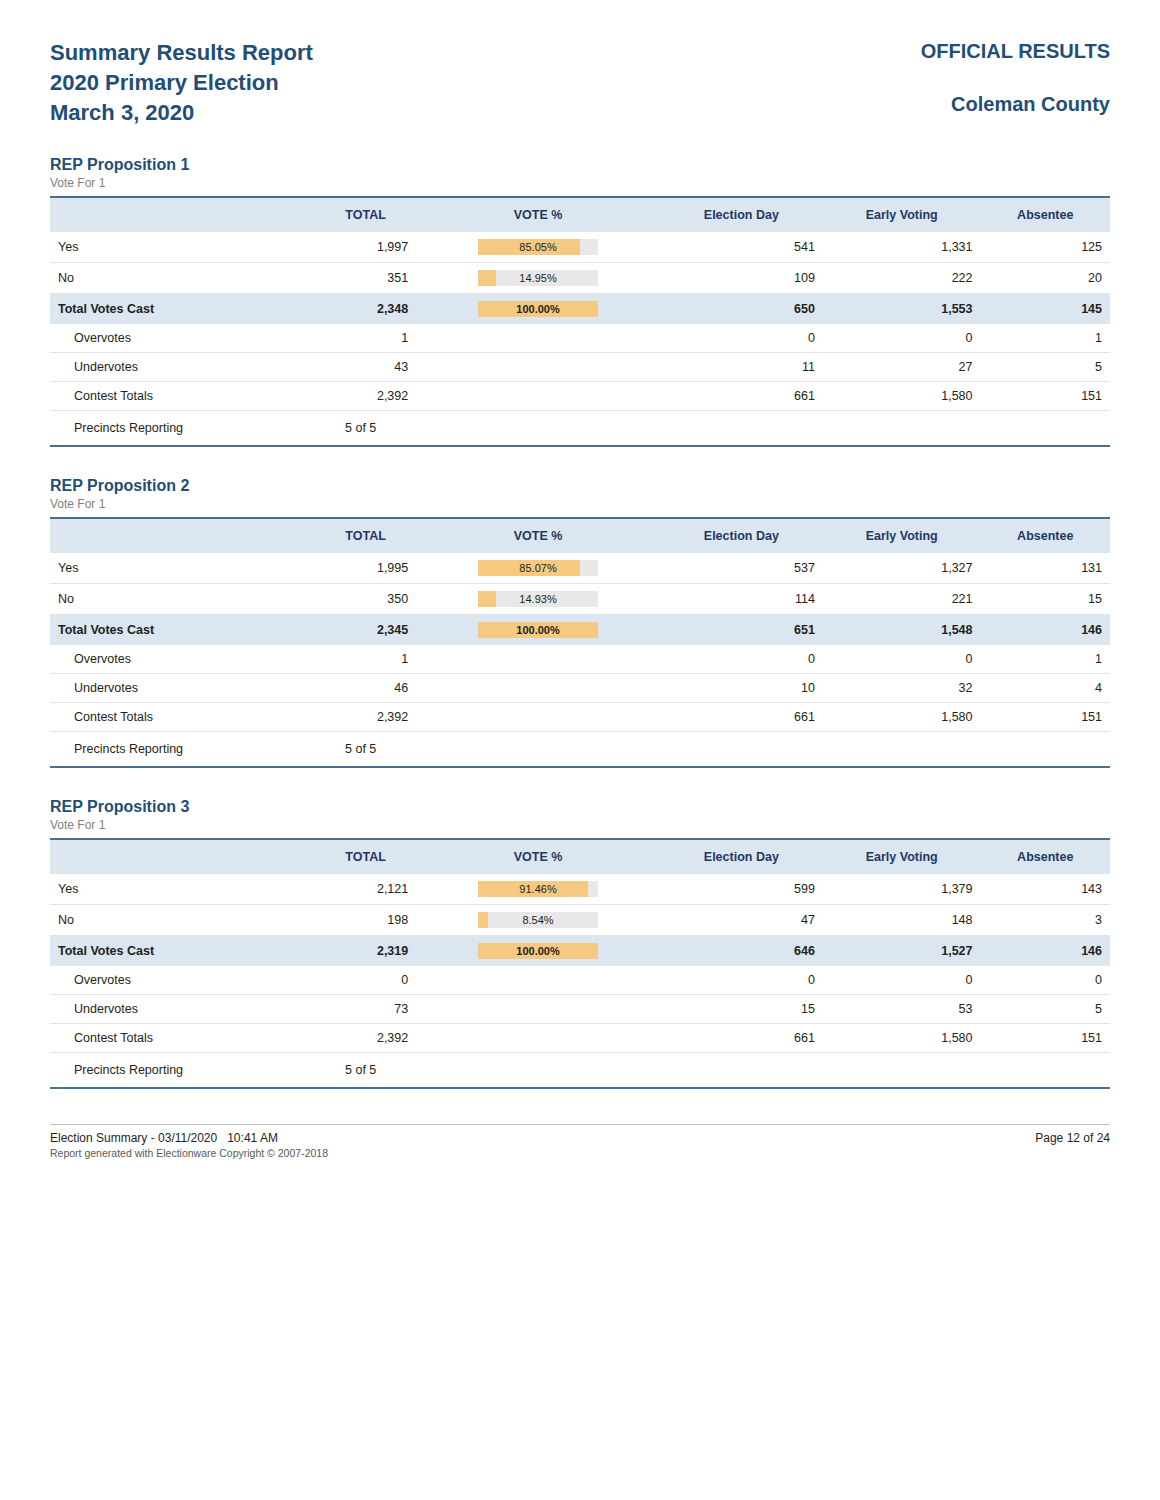Summary Results Report
2020 Primary Election
March 3, 2020
OFFICIAL RESULTS
Coleman County
REP Proposition 1
Vote For 1
| | TOTAL | VOTE % | Election Day | Early Voting | Absentee |
| --- | --- | --- | --- | --- | --- |
| Yes | 1,997 | 85.05% | 541 | 1,331 | 125 |
| No | 351 | 14.95% | 109 | 222 | 20 |
| Total Votes Cast | 2,348 | 100.00% | 650 | 1,553 | 145 |
| Overvotes | 1 | | 0 | 0 | 1 |
| Undervotes | 43 | | 11 | 27 | 5 |
| Contest Totals | 2,392 | | 661 | 1,580 | 151 |
| Precincts Reporting | 5 of 5 | | | |
REP Proposition 2
Vote For 1
| | TOTAL | VOTE % | Election Day | Early Voting | Absentee |
| --- | --- | --- | --- | --- | --- |
| Yes | 1,995 | 85.07% | 537 | 1,327 | 131 |
| No | 350 | 14.93% | 114 | 221 | 15 |
| Total Votes Cast | 2,345 | 100.00% | 651 | 1,548 | 146 |
| Overvotes | 1 | | 0 | 0 | 1 |
| Undervotes | 46 | | 10 | 32 | 4 |
| Contest Totals | 2,392 | | 661 | 1,580 | 151 |
| Precincts Reporting | 5 of 5 | | | |
REP Proposition 3
Vote For 1
| | TOTAL | VOTE % | Election Day | Early Voting | Absentee |
| --- | --- | --- | --- | --- | --- |
| Yes | 2,121 | 91.46% | 599 | 1,379 | 143 |
| No | 198 | 8.54% | 47 | 148 | 3 |
| Total Votes Cast | 2,319 | 100.00% | 646 | 1,527 | 146 |
| Overvotes | 0 | | 0 | 0 | 0 |
| Undervotes | 73 | | 15 | 53 | 5 |
| Contest Totals | 2,392 | | 661 | 1,580 | 151 |
| Precincts Reporting | 5 of 5 | | | |
Election Summary - 03/11/2020 10:41 AM
Report generated with Electionware Copyright © 2007-2018
Page 12 of 24